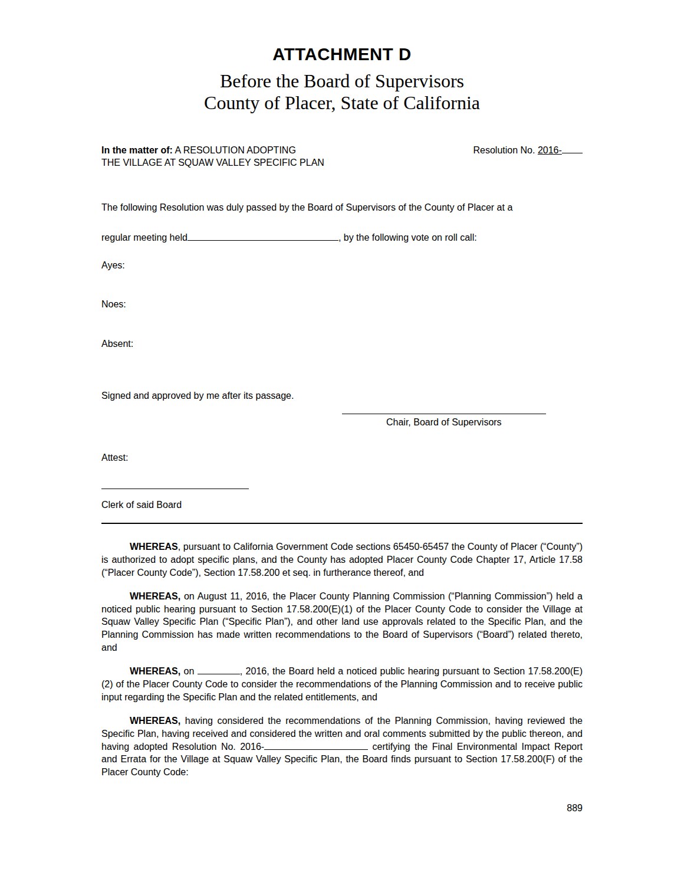ATTACHMENT D
Before the Board of Supervisors
County of Placer, State of California
In the matter of: A RESOLUTION ADOPTING
THE VILLAGE AT SQUAW VALLEY SPECIFIC PLAN
Resolution No. 2016-
The following Resolution was duly passed by the Board of Supervisors of the County of Placer at a
regular meeting held , by the following vote on roll call:
Ayes:
Noes:
Absent:
Signed and approved by me after its passage.
Chair, Board of Supervisors
Attest:
Clerk of said Board
WHEREAS, pursuant to California Government Code sections 65450-65457 the County of Placer (“County”) is authorized to adopt specific plans, and the County has adopted Placer County Code Chapter 17, Article 17.58 (“Placer County Code”), Section 17.58.200 et seq. in furtherance thereof, and
WHEREAS, on August 11, 2016, the Placer County Planning Commission (“Planning Commission”) held a noticed public hearing pursuant to Section 17.58.200(E)(1) of the Placer County Code to consider the Village at Squaw Valley Specific Plan (“Specific Plan”), and other land use approvals related to the Specific Plan, and the Planning Commission has made written recommendations to the Board of Supervisors (“Board”) related thereto, and
WHEREAS, on , 2016, the Board held a noticed public hearing pursuant to Section 17.58.200(E)(2) of the Placer County Code to consider the recommendations of the Planning Commission and to receive public input regarding the Specific Plan and the related entitlements, and
WHEREAS, having considered the recommendations of the Planning Commission, having reviewed the Specific Plan, having received and considered the written and oral comments submitted by the public thereon, and having adopted Resolution No. 2016- certifying the Final Environmental Impact Report and Errata for the Village at Squaw Valley Specific Plan, the Board finds pursuant to Section 17.58.200(F) of the Placer County Code:
889